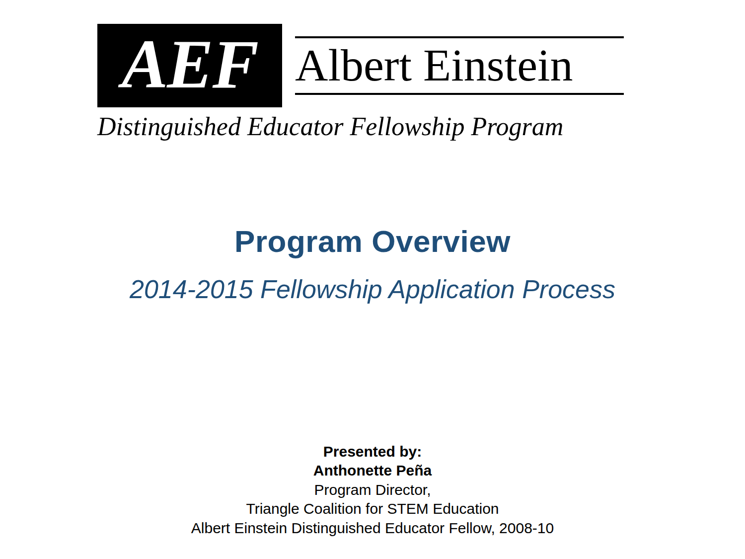AEF
Albert Einstein
Distinguished Educator Fellowship Program
Program Overview
2014-2015 Fellowship Application Process
Presented by:
Anthonette Peña
Program Director,
Triangle Coalition for STEM Education
Albert Einstein Distinguished Educator Fellow, 2008-10